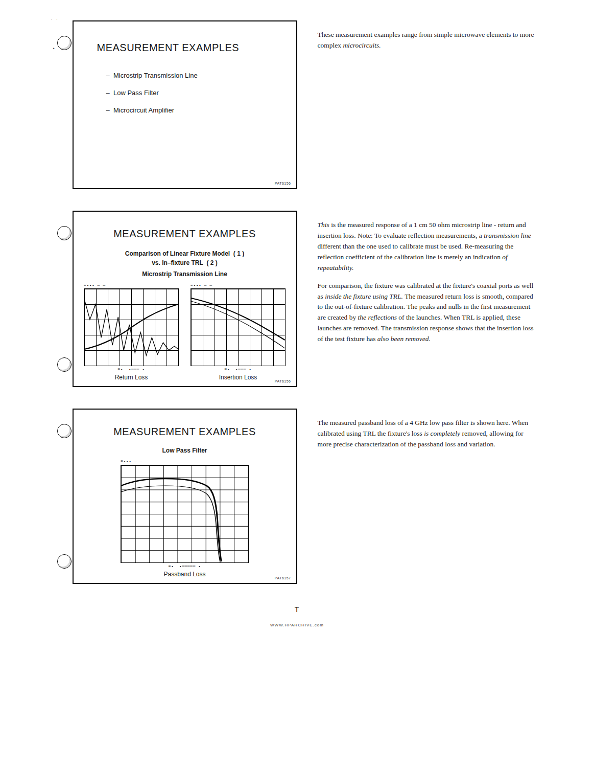. .
•
MEASUREMENT EXAMPLES
Microstrip Transmission Line
Low Pass Filter
Microcircuit Amplifier
PAT6156
These measurement examples range from simple microwave elements to more complex microcircuits.
MEASUREMENT EXAMPLES
Comparison of Linear Fixture Model ( 1 )
vs. In–fixture TRL ( 2 )
Microstrip Transmission Line
≡••• — —
≡• •═══ •
Return Loss
≡••• — —
≡• •═══ •
Insertion Loss
PAT6156
This is the measured response of a 1 cm 50 ohm microstrip line - return and insertion loss. Note: To evaluate reflection measurements, a transmission line different than the one used to calibrate must be used. Re-measuring the reflection coefficient of the calibration line is merely an indication of repeatability.
For comparison, the fixture was calibrated at the fixture's coaxial ports as well as inside the fixture using TRL. The measured return loss is smooth, compared to the out-of-fixture calibration. The peaks and nulls in the first measurement are created by the reflections of the launches. When TRL is applied, these launches are removed. The transmission response shows that the insertion loss of the test fixture has also been removed.
MEASUREMENT EXAMPLES
Low Pass Filter
≡••• — —
≡• •═════ •
Passband Loss
PAT6157
The measured passband loss of a 4 GHz low pass filter is shown here. When calibrated using TRL the fixture's loss is completely removed, allowing for more precise characterization of the passband loss and variation.
T
WWW.HPARCHIVE.com